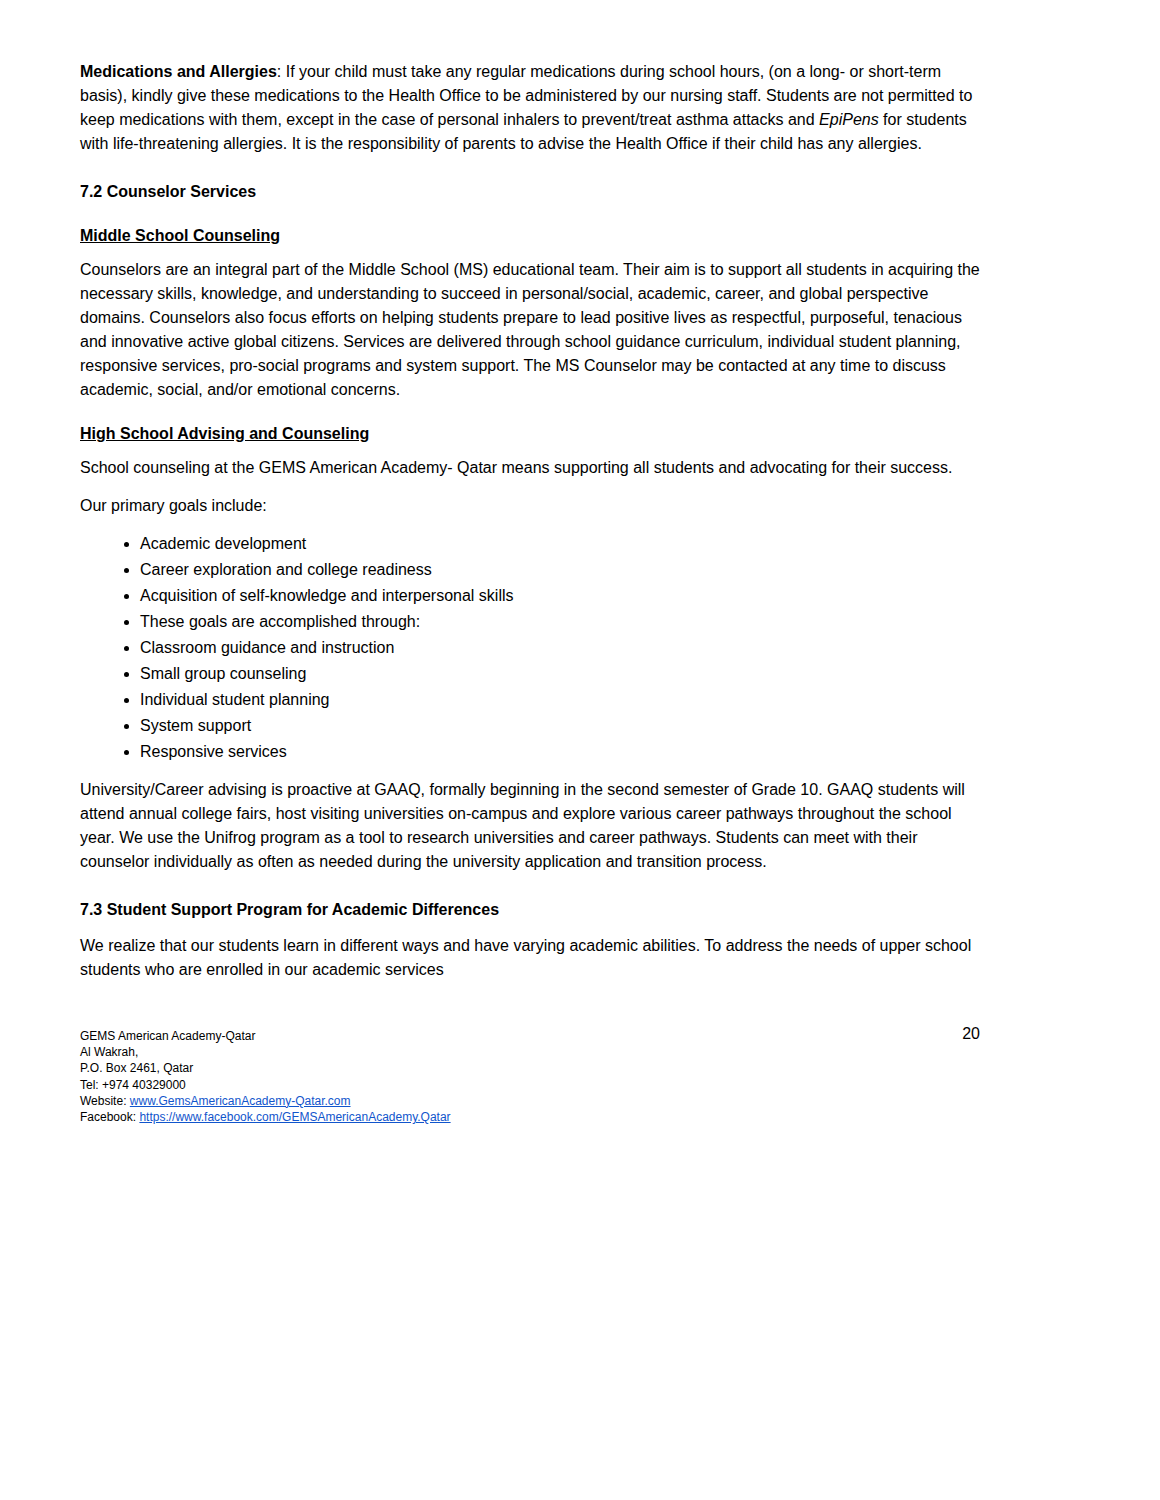Medications and Allergies: If your child must take any regular medications during school hours, (on a long- or short-term basis), kindly give these medications to the Health Office to be administered by our nursing staff. Students are not permitted to keep medications with them, except in the case of personal inhalers to prevent/treat asthma attacks and EpiPens for students with life-threatening allergies. It is the responsibility of parents to advise the Health Office if their child has any allergies.
7.2 Counselor Services
Middle School Counseling
Counselors are an integral part of the Middle School (MS) educational team. Their aim is to support all students in acquiring the necessary skills, knowledge, and understanding to succeed in personal/social, academic, career, and global perspective domains. Counselors also focus efforts on helping students prepare to lead positive lives as respectful, purposeful, tenacious and innovative active global citizens. Services are delivered through school guidance curriculum, individual student planning, responsive services, pro-social programs and system support. The MS Counselor may be contacted at any time to discuss academic, social, and/or emotional concerns.
High School Advising and Counseling
School counseling at the GEMS American Academy- Qatar means supporting all students and advocating for their success.
Our primary goals include:
Academic development
Career exploration and college readiness
Acquisition of self-knowledge and interpersonal skills
These goals are accomplished through:
Classroom guidance and instruction
Small group counseling
Individual student planning
System support
Responsive services
University/Career advising is proactive at GAAQ, formally beginning in the second semester of Grade 10. GAAQ students will attend annual college fairs, host visiting universities on-campus and explore various career pathways throughout the school year. We use the Unifrog program as a tool to research universities and career pathways. Students can meet with their counselor individually as often as needed during the university application and transition process.
7.3 Student Support Program for Academic Differences
We realize that our students learn in different ways and have varying academic abilities. To address the needs of upper school students who are enrolled in our academic services
20
GEMS American Academy-Qatar
Al Wakrah,
P.O. Box 2461, Qatar
Tel: +974 40329000
Website: www.GemsAmericanAcademy-Qatar.com
Facebook: https://www.facebook.com/GEMSAmericanAcademy.Qatar